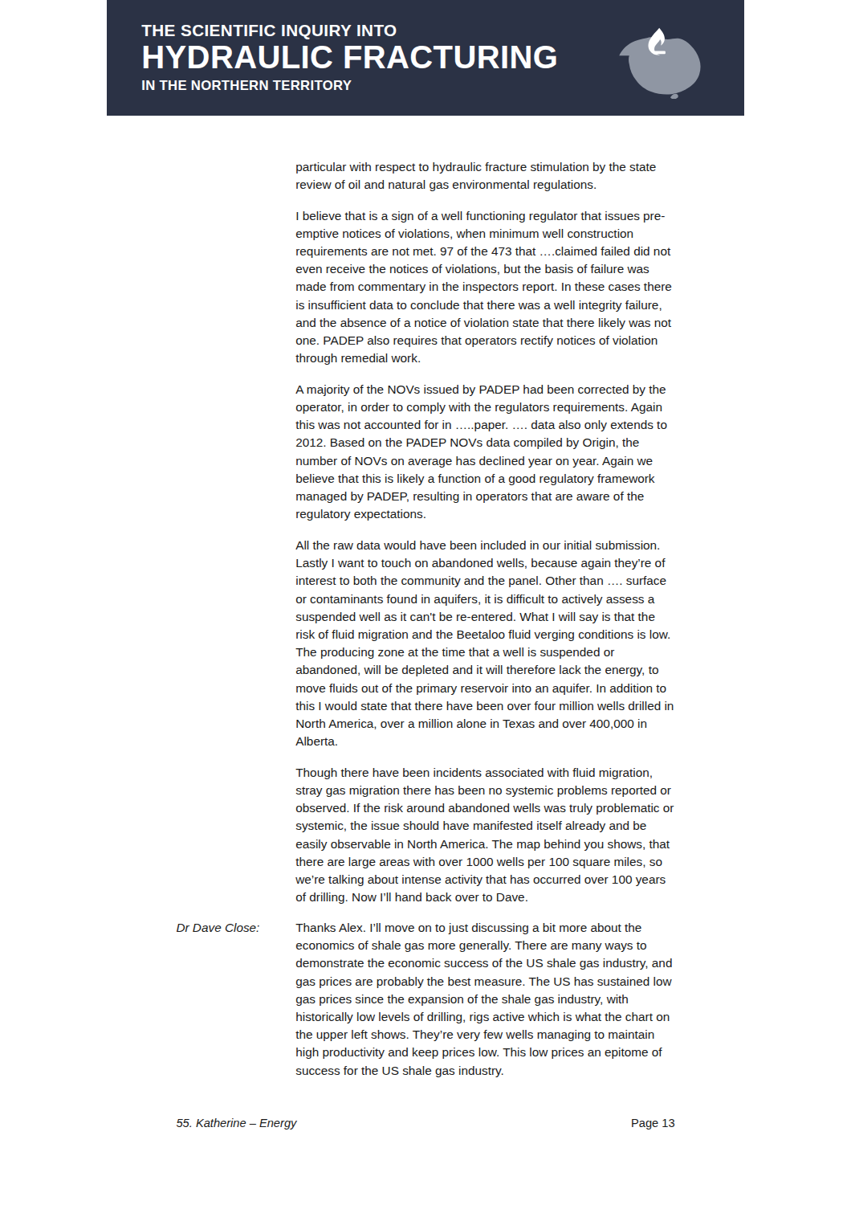The Scientific Inquiry into
Hydraulic Fracturing
in the Northern Territory
particular with respect to hydraulic fracture stimulation by the state review of oil and natural gas environmental regulations.
I believe that is a sign of a well functioning regulator that issues pre-emptive notices of violations, when minimum well construction requirements are not met. 97 of the 473 that ….claimed failed did not even receive the notices of violations, but the basis of failure was made from commentary in the inspectors report. In these cases there is insufficient data to conclude that there was a well integrity failure, and the absence of a notice of violation state that there likely was not one. PADEP also requires that operators rectify notices of violation through remedial work.
A majority of the NOVs issued by PADEP had been corrected by the operator, in order to comply with the regulators requirements. Again this was not accounted for in …..paper. …. data also only extends to 2012. Based on the PADEP NOVs data compiled by Origin, the number of NOVs on average has declined year on year. Again we believe that this is likely a function of a good regulatory framework managed by PADEP, resulting in operators that are aware of the regulatory expectations.
All the raw data would have been included in our initial submission. Lastly I want to touch on abandoned wells, because again they’re of interest to both the community and the panel. Other than …. surface or contaminants found in aquifers, it is difficult to actively assess a suspended well as it can't be re-entered. What I will say is that the risk of fluid migration and the Beetaloo fluid verging conditions is low. The producing zone at the time that a well is suspended or abandoned, will be depleted and it will therefore lack the energy, to move fluids out of the primary reservoir into an aquifer. In addition to this I would state that there have been over four million wells drilled in North America, over a million alone in Texas and over 400,000 in Alberta.
Though there have been incidents associated with fluid migration, stray gas migration there has been no systemic problems reported or observed. If the risk around abandoned wells was truly problematic or systemic, the issue should have manifested itself already and be easily observable in North America. The map behind you shows, that there are large areas with over 1000 wells per 100 square miles, so we’re talking about intense activity that has occurred over 100 years of drilling. Now I’ll hand back over to Dave.
Dr Dave Close:
Thanks Alex. I’ll move on to just discussing a bit more about the economics of shale gas more generally. There are many ways to demonstrate the economic success of the US shale gas industry, and gas prices are probably the best measure. The US has sustained low gas prices since the expansion of the shale gas industry, with historically low levels of drilling, rigs active which is what the chart on the upper left shows. They’re very few wells managing to maintain high productivity and keep prices low. This low prices an epitome of success for the US shale gas industry.
55. Katherine – Energy
Page 13